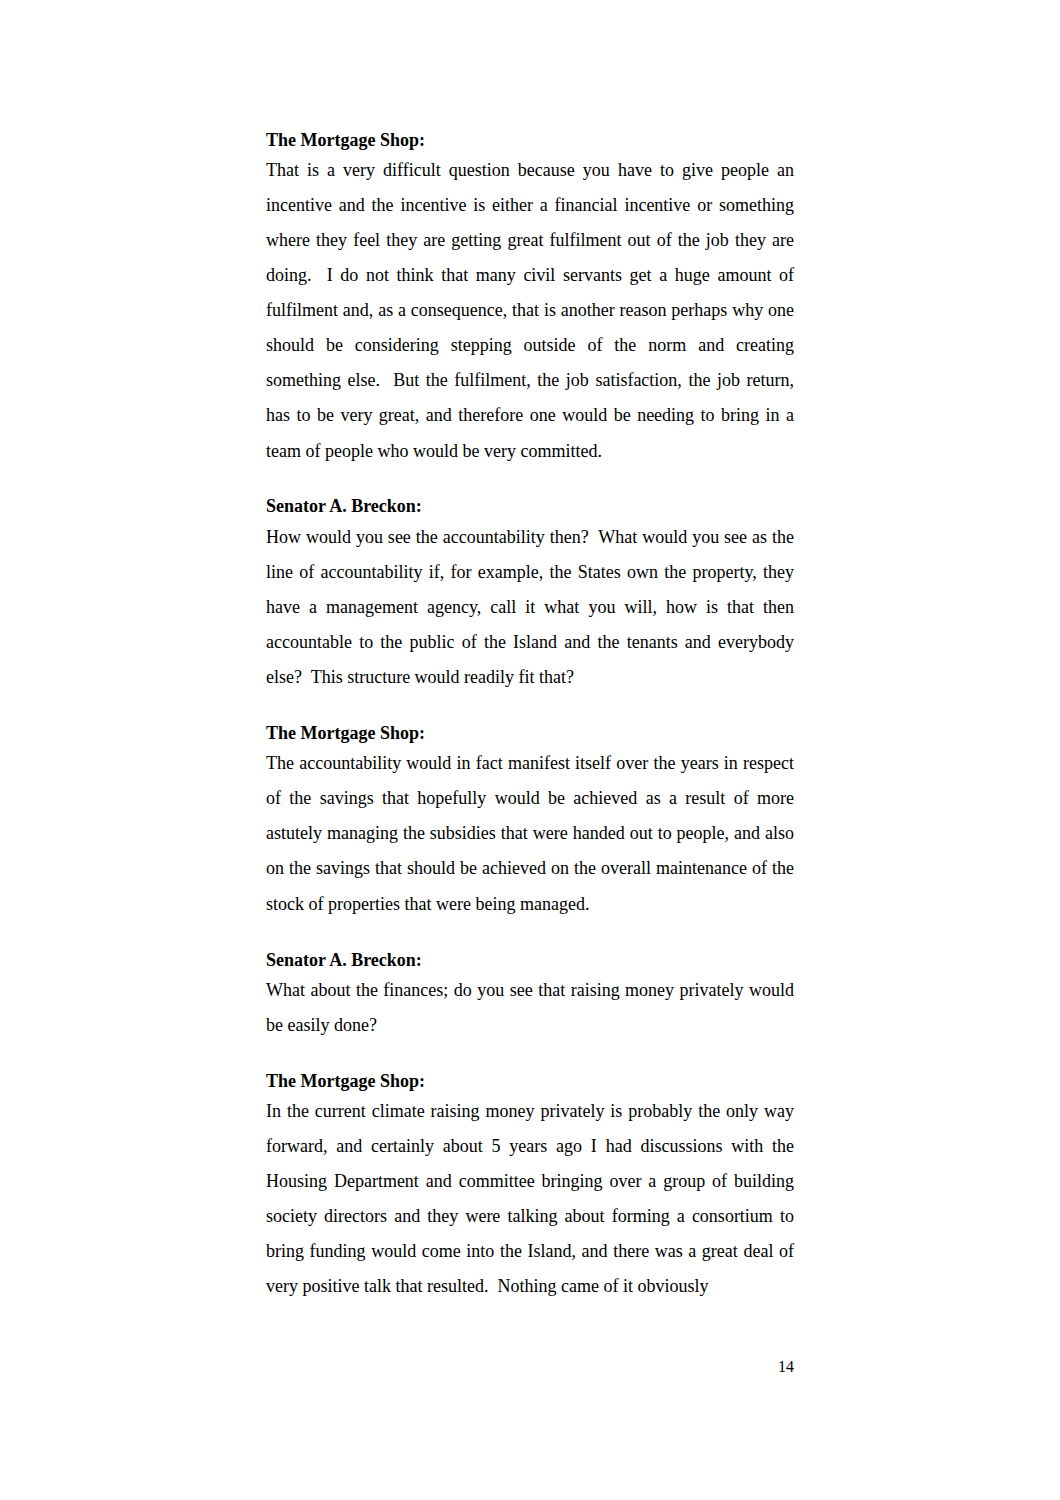The Mortgage Shop:
That is a very difficult question because you have to give people an incentive and the incentive is either a financial incentive or something where they feel they are getting great fulfilment out of the job they are doing. I do not think that many civil servants get a huge amount of fulfilment and, as a consequence, that is another reason perhaps why one should be considering stepping outside of the norm and creating something else. But the fulfilment, the job satisfaction, the job return, has to be very great, and therefore one would be needing to bring in a team of people who would be very committed.
Senator A. Breckon:
How would you see the accountability then? What would you see as the line of accountability if, for example, the States own the property, they have a management agency, call it what you will, how is that then accountable to the public of the Island and the tenants and everybody else? This structure would readily fit that?
The Mortgage Shop:
The accountability would in fact manifest itself over the years in respect of the savings that hopefully would be achieved as a result of more astutely managing the subsidies that were handed out to people, and also on the savings that should be achieved on the overall maintenance of the stock of properties that were being managed.
Senator A. Breckon:
What about the finances; do you see that raising money privately would be easily done?
The Mortgage Shop:
In the current climate raising money privately is probably the only way forward, and certainly about 5 years ago I had discussions with the Housing Department and committee bringing over a group of building society directors and they were talking about forming a consortium to bring funding would come into the Island, and there was a great deal of very positive talk that resulted. Nothing came of it obviously
14